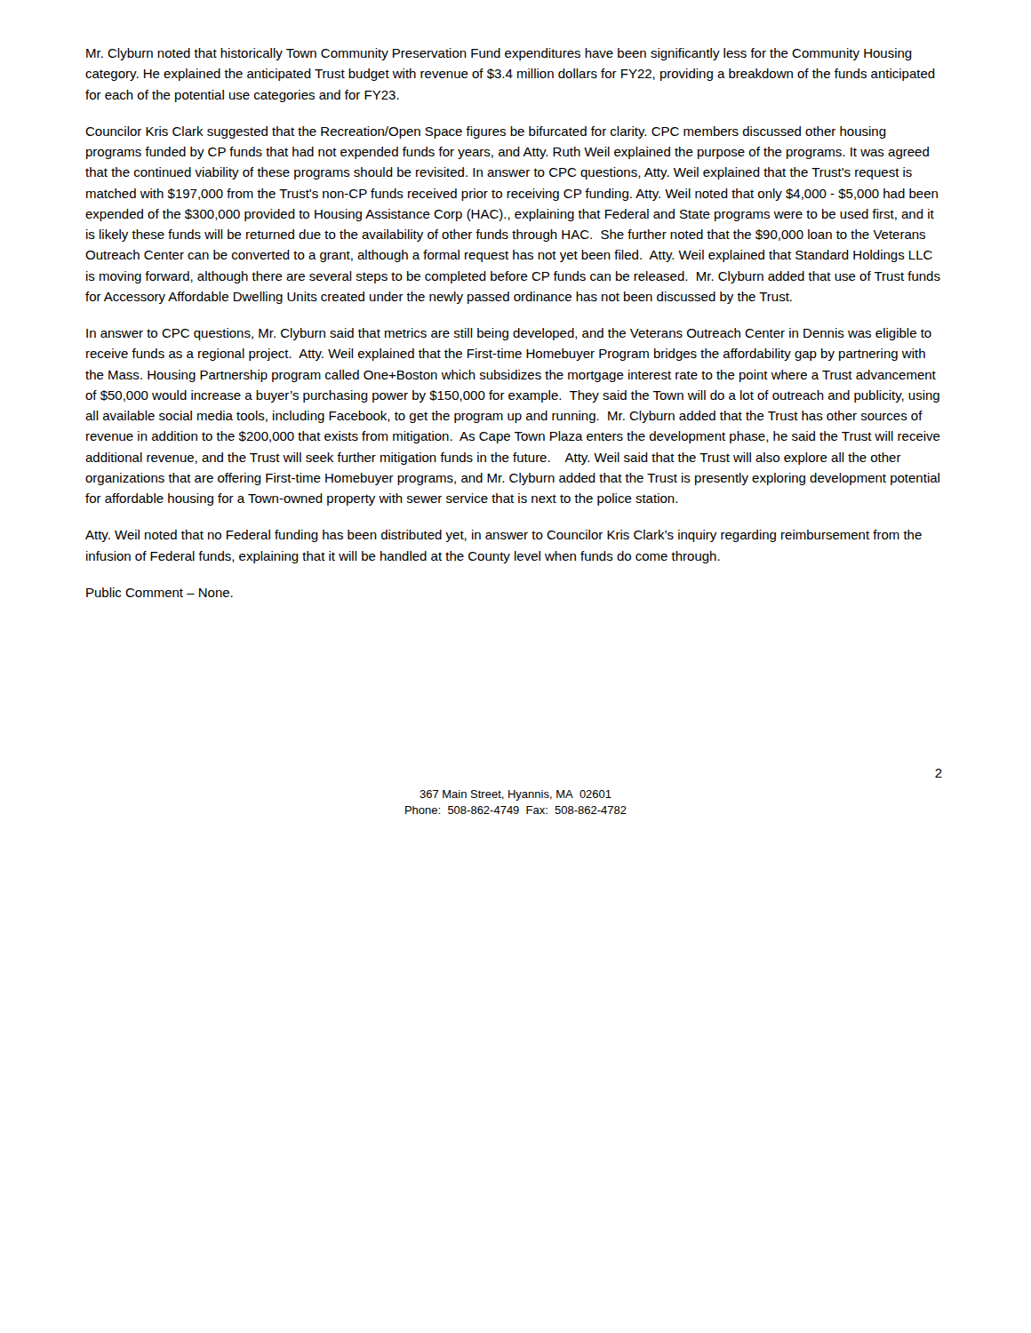Mr. Clyburn noted that historically Town Community Preservation Fund expenditures have been significantly less for the Community Housing category. He explained the anticipated Trust budget with revenue of $3.4 million dollars for FY22, providing a breakdown of the funds anticipated for each of the potential use categories and for FY23.
Councilor Kris Clark suggested that the Recreation/Open Space figures be bifurcated for clarity. CPC members discussed other housing programs funded by CP funds that had not expended funds for years, and Atty. Ruth Weil explained the purpose of the programs. It was agreed that the continued viability of these programs should be revisited. In answer to CPC questions, Atty. Weil explained that the Trust's request is matched with $197,000 from the Trust's non-CP funds received prior to receiving CP funding. Atty. Weil noted that only $4,000 - $5,000 had been expended of the $300,000 provided to Housing Assistance Corp (HAC)., explaining that Federal and State programs were to be used first, and it is likely these funds will be returned due to the availability of other funds through HAC. She further noted that the $90,000 loan to the Veterans Outreach Center can be converted to a grant, although a formal request has not yet been filed. Atty. Weil explained that Standard Holdings LLC is moving forward, although there are several steps to be completed before CP funds can be released. Mr. Clyburn added that use of Trust funds for Accessory Affordable Dwelling Units created under the newly passed ordinance has not been discussed by the Trust.
In answer to CPC questions, Mr. Clyburn said that metrics are still being developed, and the Veterans Outreach Center in Dennis was eligible to receive funds as a regional project. Atty. Weil explained that the First-time Homebuyer Program bridges the affordability gap by partnering with the Mass. Housing Partnership program called One+Boston which subsidizes the mortgage interest rate to the point where a Trust advancement of $50,000 would increase a buyer’s purchasing power by $150,000 for example. They said the Town will do a lot of outreach and publicity, using all available social media tools, including Facebook, to get the program up and running. Mr. Clyburn added that the Trust has other sources of revenue in addition to the $200,000 that exists from mitigation. As Cape Town Plaza enters the development phase, he said the Trust will receive additional revenue, and the Trust will seek further mitigation funds in the future. Atty. Weil said that the Trust will also explore all the other organizations that are offering First-time Homebuyer programs, and Mr. Clyburn added that the Trust is presently exploring development potential for affordable housing for a Town-owned property with sewer service that is next to the police station.
Atty. Weil noted that no Federal funding has been distributed yet, in answer to Councilor Kris Clark’s inquiry regarding reimbursement from the infusion of Federal funds, explaining that it will be handled at the County level when funds do come through.
Public Comment – None.
2
367 Main Street, Hyannis, MA 02601
Phone: 508-862-4749 Fax: 508-862-4782